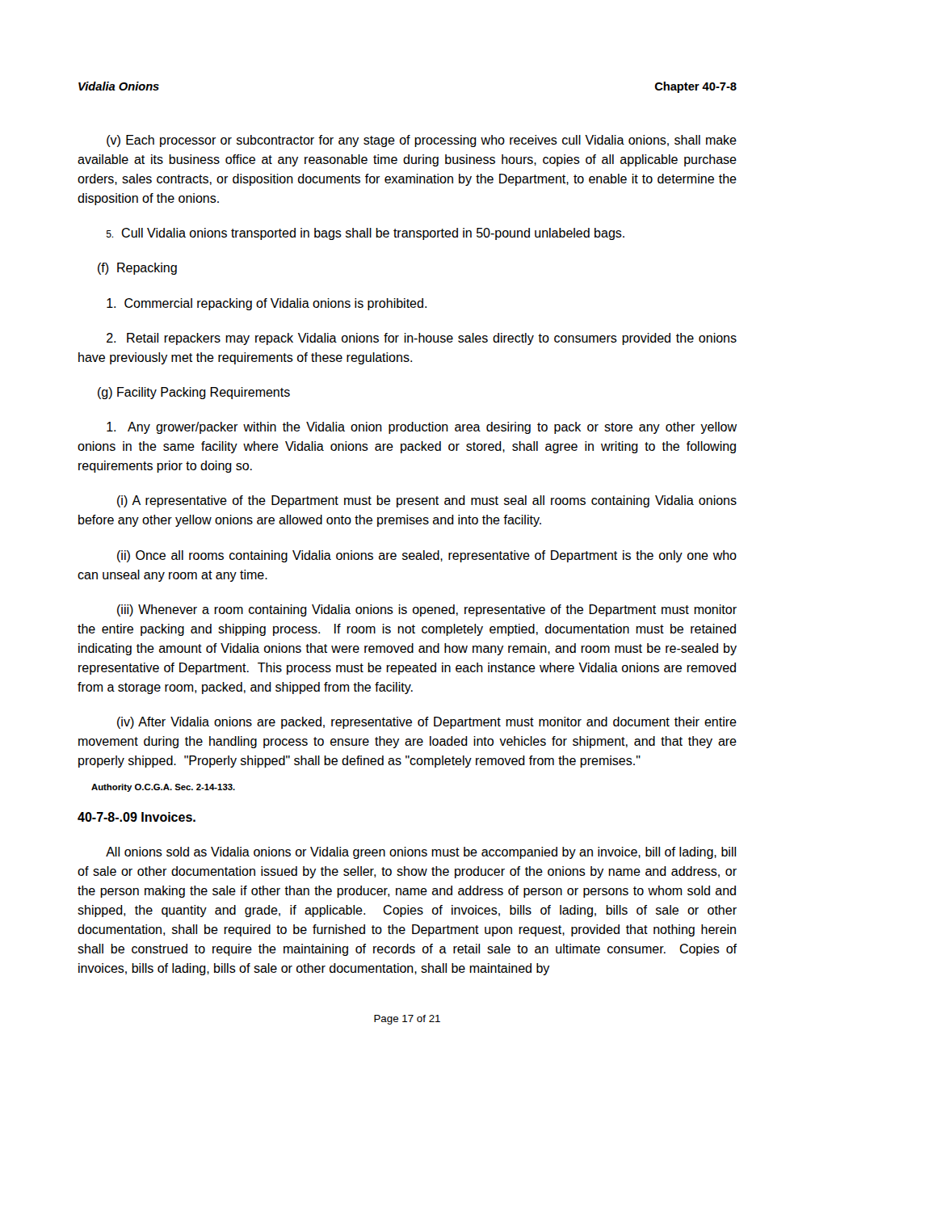Vidalia Onions Chapter 40-7-8
(v) Each processor or subcontractor for any stage of processing who receives cull Vidalia onions, shall make available at its business office at any reasonable time during business hours, copies of all applicable purchase orders, sales contracts, or disposition documents for examination by the Department, to enable it to determine the disposition of the onions.
5. Cull Vidalia onions transported in bags shall be transported in 50-pound unlabeled bags.
(f) Repacking
1. Commercial repacking of Vidalia onions is prohibited.
2. Retail repackers may repack Vidalia onions for in-house sales directly to consumers provided the onions have previously met the requirements of these regulations.
(g) Facility Packing Requirements
1. Any grower/packer within the Vidalia onion production area desiring to pack or store any other yellow onions in the same facility where Vidalia onions are packed or stored, shall agree in writing to the following requirements prior to doing so.
(i) A representative of the Department must be present and must seal all rooms containing Vidalia onions before any other yellow onions are allowed onto the premises and into the facility.
(ii) Once all rooms containing Vidalia onions are sealed, representative of Department is the only one who can unseal any room at any time.
(iii) Whenever a room containing Vidalia onions is opened, representative of the Department must monitor the entire packing and shipping process. If room is not completely emptied, documentation must be retained indicating the amount of Vidalia onions that were removed and how many remain, and room must be re-sealed by representative of Department. This process must be repeated in each instance where Vidalia onions are removed from a storage room, packed, and shipped from the facility.
(iv) After Vidalia onions are packed, representative of Department must monitor and document their entire movement during the handling process to ensure they are loaded into vehicles for shipment, and that they are properly shipped. "Properly shipped" shall be defined as "completely removed from the premises."
Authority O.C.G.A. Sec. 2-14-133.
40-7-8-.09 Invoices.
All onions sold as Vidalia onions or Vidalia green onions must be accompanied by an invoice, bill of lading, bill of sale or other documentation issued by the seller, to show the producer of the onions by name and address, or the person making the sale if other than the producer, name and address of person or persons to whom sold and shipped, the quantity and grade, if applicable. Copies of invoices, bills of lading, bills of sale or other documentation, shall be required to be furnished to the Department upon request, provided that nothing herein shall be construed to require the maintaining of records of a retail sale to an ultimate consumer. Copies of invoices, bills of lading, bills of sale or other documentation, shall be maintained by
Page 17 of 21